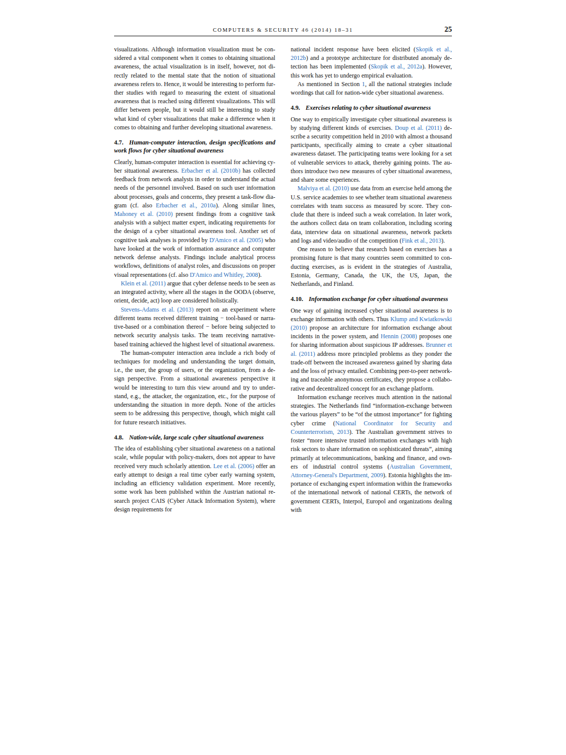Computers & Security 46 (2014) 18–31 25
visualizations. Although information visualization must be considered a vital component when it comes to obtaining situational awareness, the actual visualization is in itself, however, not directly related to the mental state that the notion of situational awareness refers to. Hence, it would be interesting to perform further studies with regard to measuring the extent of situational awareness that is reached using different visualizations. This will differ between people, but it would still be interesting to study what kind of cyber visualizations that make a difference when it comes to obtaining and further developing situational awareness.
4.7. Human-computer interaction, design specifications and work flows for cyber situational awareness
Clearly, human-computer interaction is essential for achieving cyber situational awareness. Erbacher et al. (2010b) has collected feedback from network analysts in order to understand the actual needs of the personnel involved. Based on such user information about processes, goals and concerns, they present a task-flow diagram (cf. also Erbacher et al., 2010a). Along similar lines, Mahoney et al. (2010) present findings from a cognitive task analysis with a subject matter expert, indicating requirements for the design of a cyber situational awareness tool. Another set of cognitive task analyses is provided by D'Amico et al. (2005) who have looked at the work of information assurance and computer network defense analysts. Findings include analytical process workflows, definitions of analyst roles, and discussions on proper visual representations (cf. also D'Amico and Whitley, 2008).
Klein et al. (2011) argue that cyber defense needs to be seen as an integrated activity, where all the stages in the OODA (observe, orient, decide, act) loop are considered holistically.
Stevens-Adams et al. (2013) report on an experiment where different teams received different training − tool-based or narrative-based or a combination thereof − before being subjected to network security analysis tasks. The team receiving narrative-based training achieved the highest level of situational awareness.
The human-computer interaction area include a rich body of techniques for modeling and understanding the target domain, i.e., the user, the group of users, or the organization, from a design perspective. From a situational awareness perspective it would be interesting to turn this view around and try to understand, e.g., the attacker, the organization, etc., for the purpose of understanding the situation in more depth. None of the articles seem to be addressing this perspective, though, which might call for future research initiatives.
4.8. Nation-wide, large scale cyber situational awareness
The idea of establishing cyber situational awareness on a national scale, while popular with policy-makers, does not appear to have received very much scholarly attention. Lee et al. (2006) offer an early attempt to design a real time cyber early warning system, including an efficiency validation experiment. More recently, some work has been published within the Austrian national research project CAIS (Cyber Attack Information System), where design requirements for
national incident response have been elicited (Skopik et al., 2012b) and a prototype architecture for distributed anomaly detection has been implemented (Skopik et al., 2012a). However, this work has yet to undergo empirical evaluation.
As mentioned in Section 1, all the national strategies include wordings that call for nation-wide cyber situational awareness.
4.9. Exercises relating to cyber situational awareness
One way to empirically investigate cyber situational awareness is by studying different kinds of exercises. Doup et al. (2011) describe a security competition held in 2010 with almost a thousand participants, specifically aiming to create a cyber situational awareness dataset. The participating teams were looking for a set of vulnerable services to attack, thereby gaining points. The authors introduce two new measures of cyber situational awareness, and share some experiences.
Malviya et al. (2010) use data from an exercise held among the U.S. service academies to see whether team situational awareness correlates with team success as measured by score. They conclude that there is indeed such a weak correlation. In later work, the authors collect data on team collaboration, including scoring data, interview data on situational awareness, network packets and logs and video/audio of the competition (Fink et al., 2013).
One reason to believe that research based on exercises has a promising future is that many countries seem committed to conducting exercises, as is evident in the strategies of Australia, Estonia, Germany, Canada, the UK, the US, Japan, the Netherlands, and Finland.
4.10. Information exchange for cyber situational awareness
One way of gaining increased cyber situational awareness is to exchange information with others. Thus Klump and Kwiatkowski (2010) propose an architecture for information exchange about incidents in the power system, and Hennin (2008) proposes one for sharing information about suspicious IP addresses. Brunner et al. (2011) address more principled problems as they ponder the trade-off between the increased awareness gained by sharing data and the loss of privacy entailed. Combining peer-to-peer networking and traceable anonymous certificates, they propose a collaborative and decentralized concept for an exchange platform.
Information exchange receives much attention in the national strategies. The Netherlands find “information-exchange between the various players” to be “of the utmost importance” for fighting cyber crime (National Coordinator for Security and Counterterrorism, 2013). The Australian government strives to foster “more intensive trusted information exchanges with high risk sectors to share information on sophisticated threats”, aiming primarily at telecommunications, banking and finance, and owners of industrial control systems (Australian Government, Attorney-General's Department, 2009). Estonia highlights the importance of exchanging expert information within the frameworks of the international network of national CERTs, the network of government CERTs, Interpol, Europol and organizations dealing with